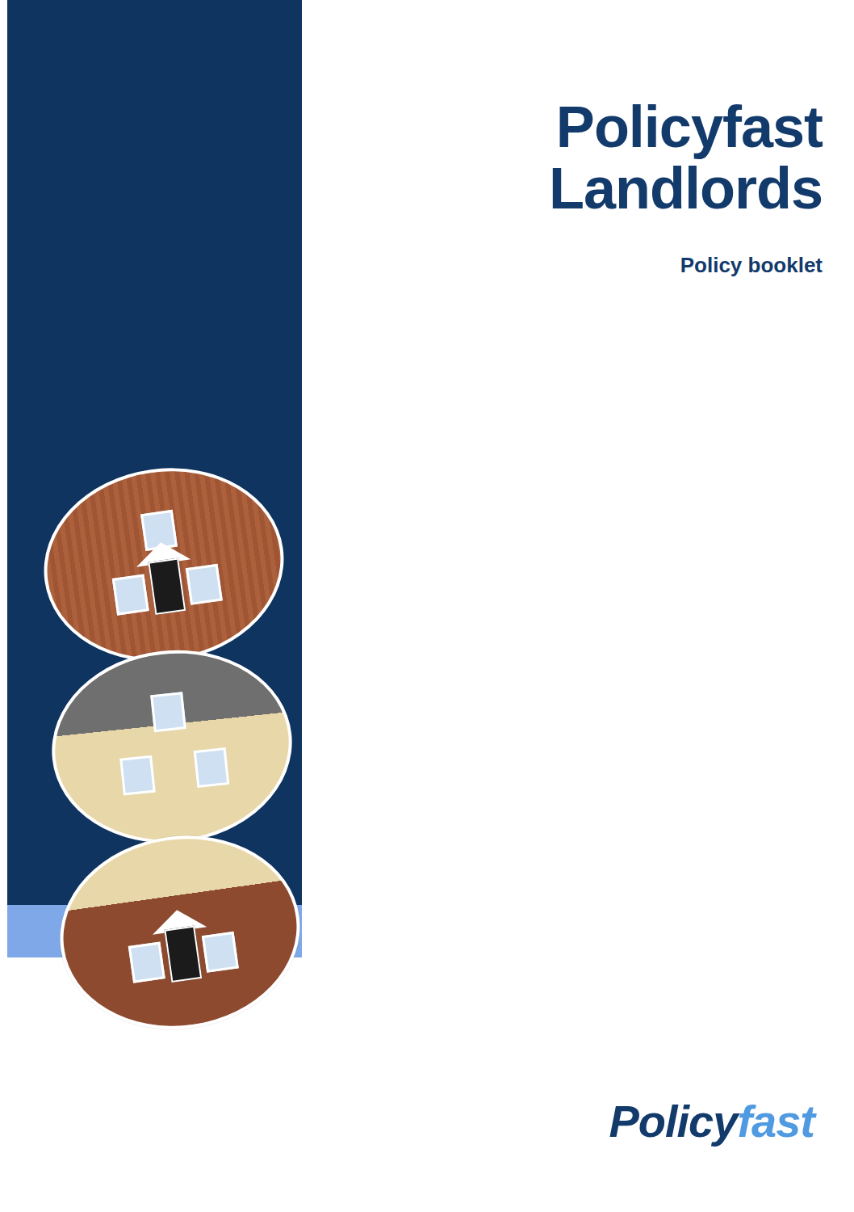Policyfast
Landlords
Policy booklet
Policy fast